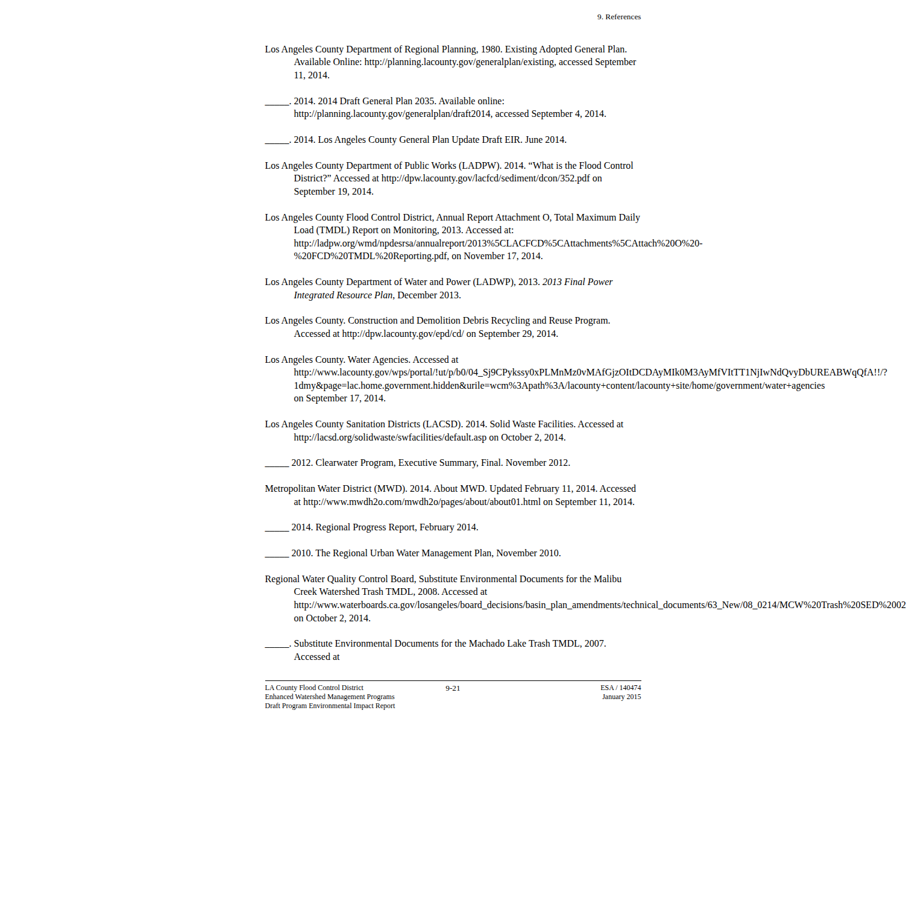9. References
Los Angeles County Department of Regional Planning, 1980. Existing Adopted General Plan. Available Online: http://planning.lacounty.gov/generalplan/existing, accessed September 11, 2014.
_____. 2014. 2014 Draft General Plan 2035. Available online: http://planning.lacounty.gov/generalplan/draft2014, accessed September 4, 2014.
_____. 2014. Los Angeles County General Plan Update Draft EIR. June 2014.
Los Angeles County Department of Public Works (LADPW). 2014. “What is the Flood Control District?” Accessed at http://dpw.lacounty.gov/lacfcd/sediment/dcon/352.pdf on September 19, 2014.
Los Angeles County Flood Control District, Annual Report Attachment O, Total Maximum Daily Load (TMDL) Report on Monitoring, 2013. Accessed at: http://ladpw.org/wmd/npdesrsa/annualreport/2013%5CLACFCD%5CAttachments%5CAttach%20O%20-%20FCD%20TMDL%20Reporting.pdf, on November 17, 2014.
Los Angeles County Department of Water and Power (LADWP), 2013. 2013 Final Power Integrated Resource Plan, December 2013.
Los Angeles County. Construction and Demolition Debris Recycling and Reuse Program. Accessed at http://dpw.lacounty.gov/epd/cd/ on September 29, 2014.
Los Angeles County. Water Agencies. Accessed at http://www.lacounty.gov/wps/portal/!ut/p/b0/04_Sj9CPykssy0xPLMnMz0vMAfGjzOItDCDAyMIk0M3AyMfVItTT1NjIwNdQvyDbUREABWqQfA!!/?1dmy&page=lac.home.government.hidden&urile=wcm%3Apath%3A/lacounty+content/lacounty+site/home/government/water+agencies on September 17, 2014.
Los Angeles County Sanitation Districts (LACSD). 2014. Solid Waste Facilities. Accessed at http://lacsd.org/solidwaste/swfacilities/default.asp on October 2, 2014.
_____ 2012. Clearwater Program, Executive Summary, Final. November 2012.
Metropolitan Water District (MWD). 2014. About MWD. Updated February 11, 2014. Accessed at http://www.mwdh2o.com/mwdh2o/pages/about/about01.html on September 11, 2014.
_____ 2014. Regional Progress Report, February 2014.
_____ 2010. The Regional Urban Water Management Plan, November 2010.
Regional Water Quality Control Board, Substitute Environmental Documents for the Malibu Creek Watershed Trash TMDL, 2008. Accessed at http://www.waterboards.ca.gov/losangeles/board_decisions/basin_plan_amendments/technical_documents/63_New/08_0214/MCW%20Trash%20SED%20021408.pdf on October 2, 2014.
_____. Substitute Environmental Documents for the Machado Lake Trash TMDL, 2007. Accessed at
| LA County Flood Control District Enhanced Watershed Management Programs Draft Program Environmental Impact Report | 9-21 | ESA / 140474 January 2015 |